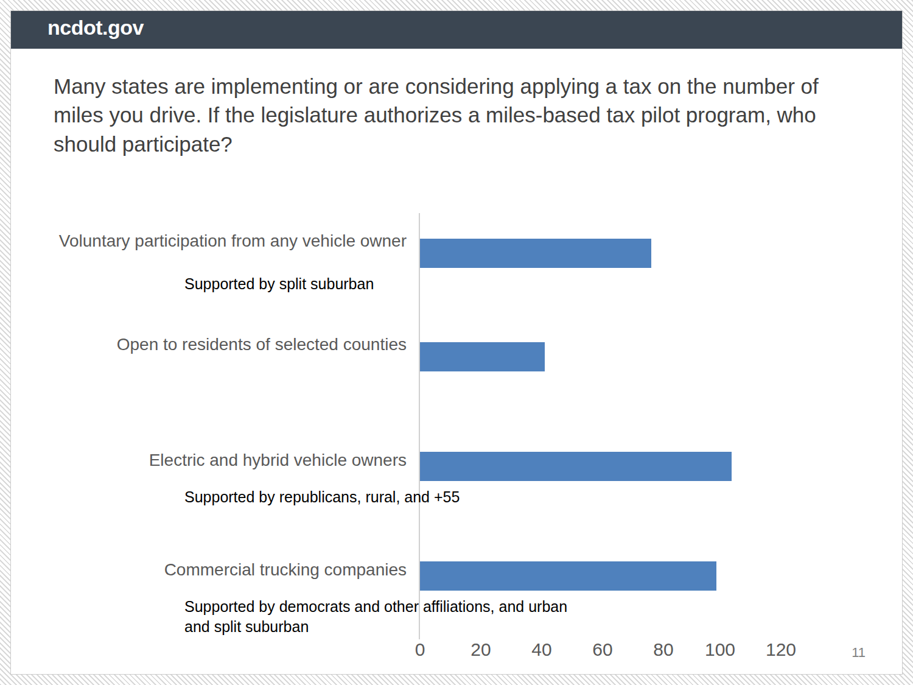ncdot.gov
Many states are implementing or are considering applying a tax on the number of miles you drive. If the legislature authorizes a miles-based tax pilot program, who should participate?
Voluntary participation from any vehicle owner
Supported by split suburban
Open to residents of selected counties
Electric and hybrid vehicle owners
Supported by republicans, rural, and +55
Commercial trucking companies
Supported by democrats and other affiliations, and urban and split suburban
0 20 40 60 80 100 120
11